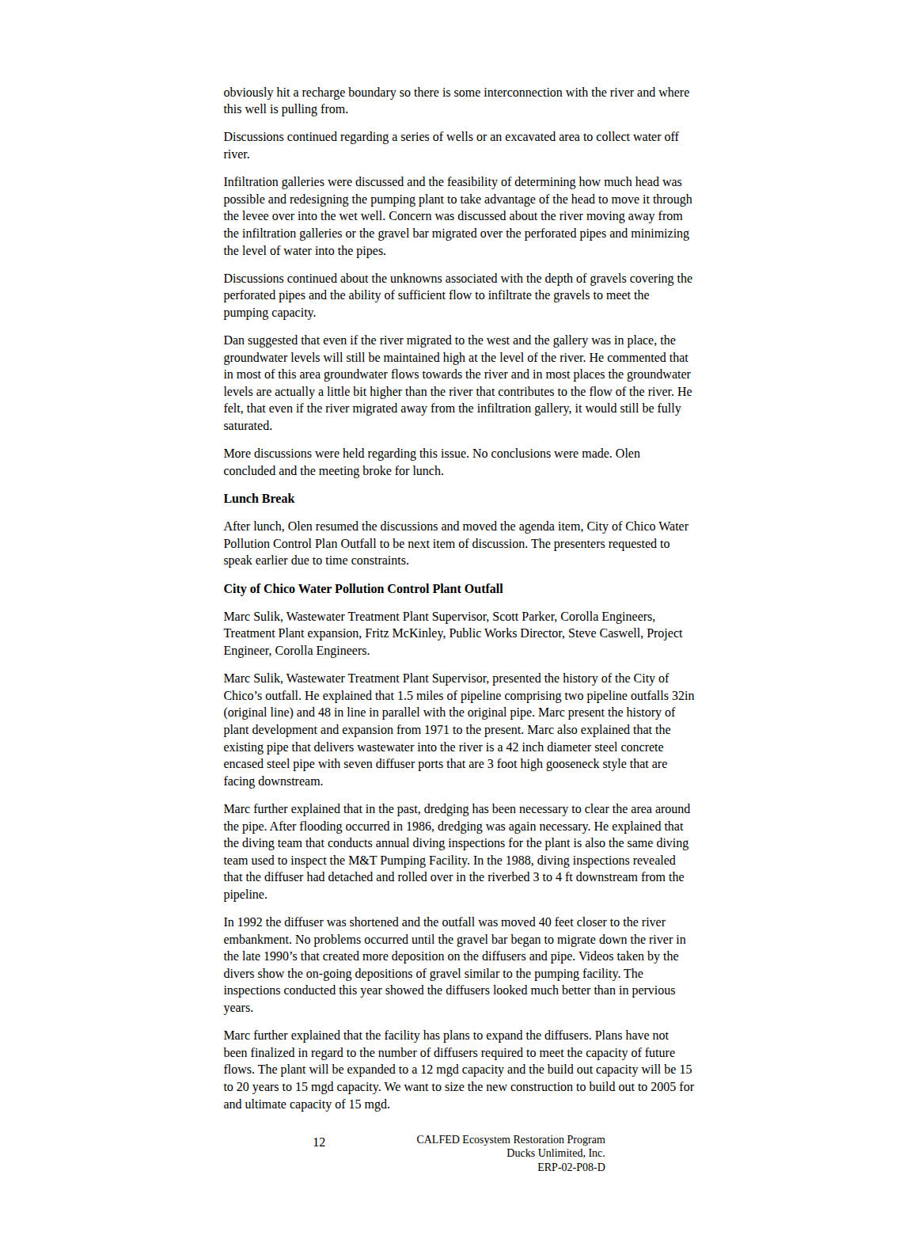obviously hit a recharge boundary so there is some interconnection with the river and where this well is pulling from.
Discussions continued regarding a series of wells or an excavated area to collect water off river.
Infiltration galleries were discussed and the feasibility of determining how much head was possible and redesigning the pumping plant to take advantage of the head to move it through the levee over into the wet well. Concern was discussed about the river moving away from the infiltration galleries or the gravel bar migrated over the perforated pipes and minimizing the level of water into the pipes.
Discussions continued about the unknowns associated with the depth of gravels covering the perforated pipes and the ability of sufficient flow to infiltrate the gravels to meet the pumping capacity.
Dan suggested that even if the river migrated to the west and the gallery was in place, the groundwater levels will still be maintained high at the level of the river. He commented that in most of this area groundwater flows towards the river and in most places the groundwater levels are actually a little bit higher than the river that contributes to the flow of the river. He felt, that even if the river migrated away from the infiltration gallery, it would still be fully saturated.
More discussions were held regarding this issue. No conclusions were made. Olen concluded and the meeting broke for lunch.
Lunch Break
After lunch, Olen resumed the discussions and moved the agenda item, City of Chico Water Pollution Control Plan Outfall to be next item of discussion. The presenters requested to speak earlier due to time constraints.
City of Chico Water Pollution Control Plant Outfall
Marc Sulik, Wastewater Treatment Plant Supervisor, Scott Parker, Corolla Engineers, Treatment Plant expansion, Fritz McKinley, Public Works Director, Steve Caswell, Project Engineer, Corolla Engineers.
Marc Sulik, Wastewater Treatment Plant Supervisor, presented the history of the City of Chico’s outfall. He explained that 1.5 miles of pipeline comprising two pipeline outfalls 32in (original line) and 48 in line in parallel with the original pipe. Marc present the history of plant development and expansion from 1971 to the present. Marc also explained that the existing pipe that delivers wastewater into the river is a 42 inch diameter steel concrete encased steel pipe with seven diffuser ports that are 3 foot high gooseneck style that are facing downstream.
Marc further explained that in the past, dredging has been necessary to clear the area around the pipe. After flooding occurred in 1986, dredging was again necessary. He explained that the diving team that conducts annual diving inspections for the plant is also the same diving team used to inspect the M&T Pumping Facility. In the 1988, diving inspections revealed that the diffuser had detached and rolled over in the riverbed 3 to 4 ft downstream from the pipeline.
In 1992 the diffuser was shortened and the outfall was moved 40 feet closer to the river embankment. No problems occurred until the gravel bar began to migrate down the river in the late 1990’s that created more deposition on the diffusers and pipe. Videos taken by the divers show the on-going depositions of gravel similar to the pumping facility. The inspections conducted this year showed the diffusers looked much better than in pervious years.
Marc further explained that the facility has plans to expand the diffusers. Plans have not been finalized in regard to the number of diffusers required to meet the capacity of future flows. The plant will be expanded to a 12 mgd capacity and the build out capacity will be 15 to 20 years to 15 mgd capacity. We want to size the new construction to build out to 2005 for and ultimate capacity of 15 mgd.
12
CALFED Ecosystem Restoration Program
Ducks Unlimited, Inc.
ERP-02-P08-D